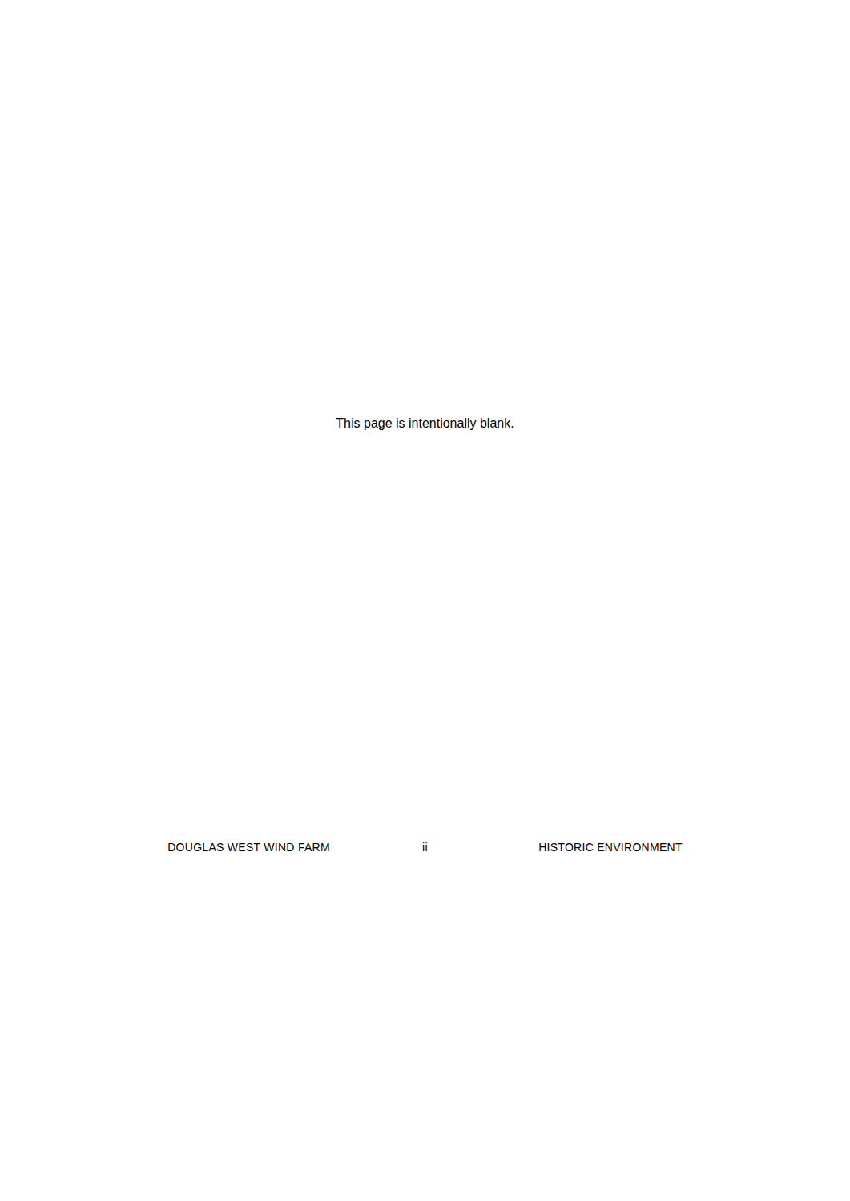This page is intentionally blank.
DOUGLAS WEST WIND FARM ii HISTORIC ENVIRONMENT